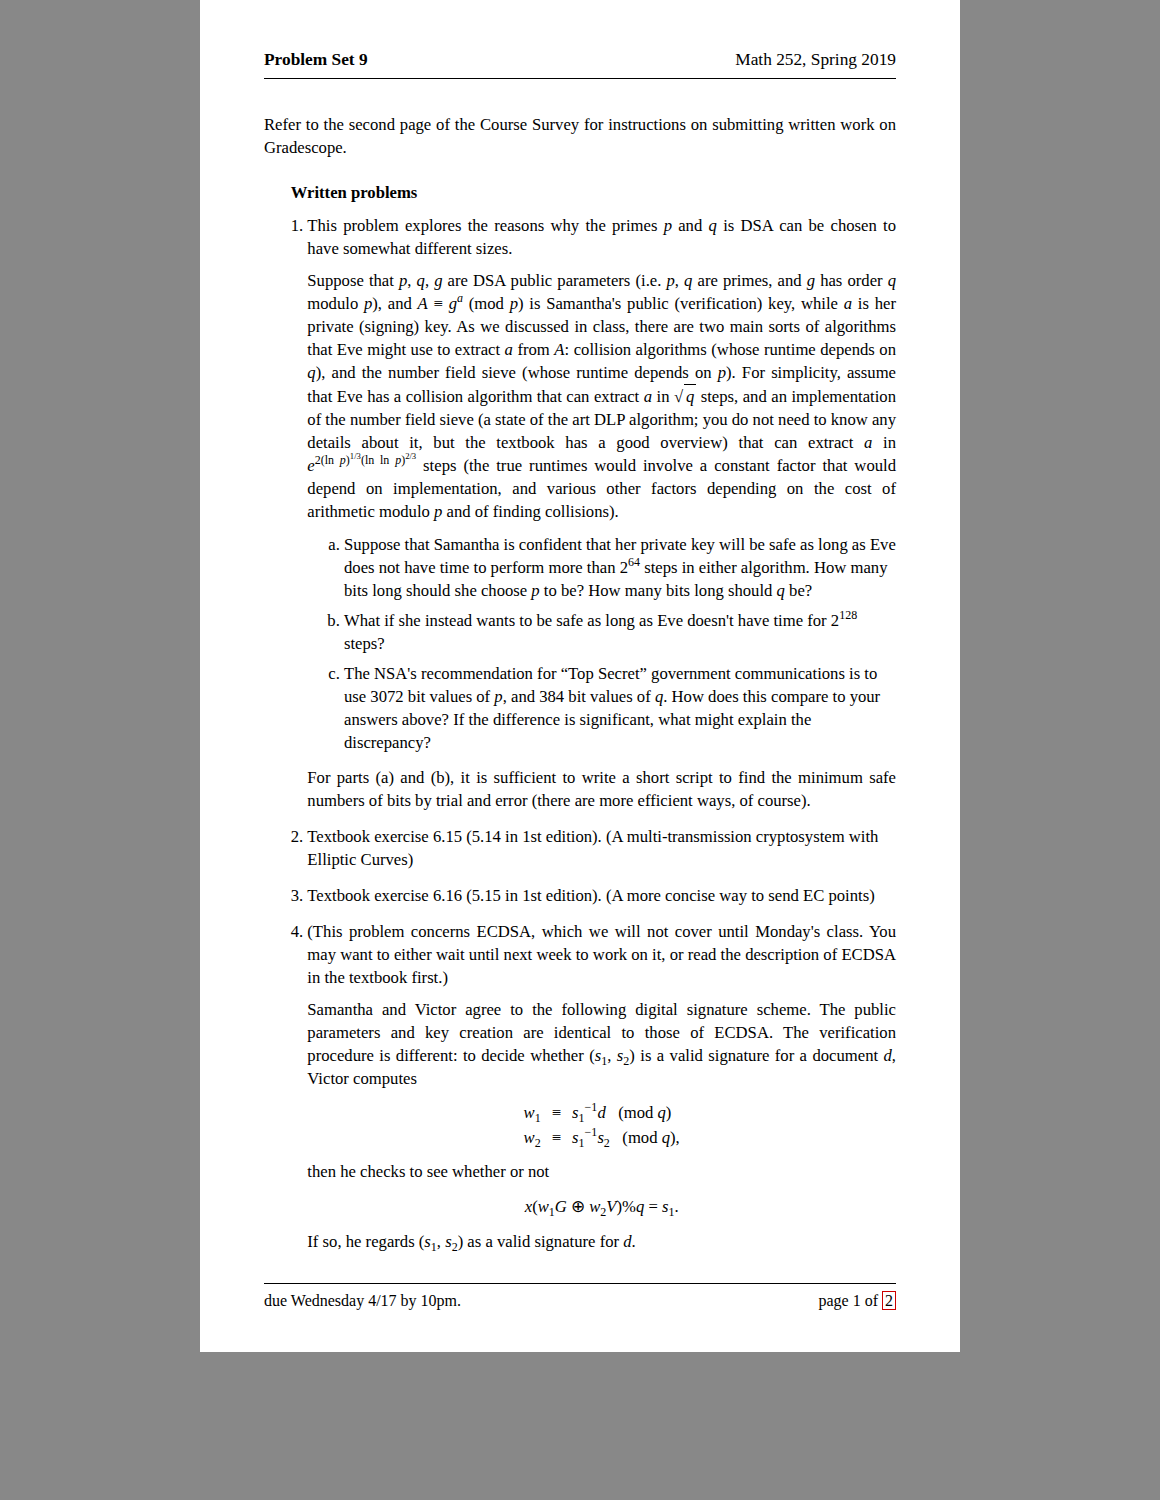Problem Set 9
Math 252, Spring 2019
Refer to the second page of the Course Survey for instructions on submitting written work on Gradescope.
Written problems
This problem explores the reasons why the primes p and q is DSA can be chosen to have somewhat different sizes.
Suppose that p, q, g are DSA public parameters (i.e. p, q are primes, and g has order q modulo p), and A ≡ ga (mod p) is Samantha's public (verification) key, while a is her private (signing) key. As we discussed in class, there are two main sorts of algorithms that Eve might use to extract a from A: collision algorithms (whose runtime depends on q), and the number field sieve (whose runtime depends on p). For simplicity, assume that Eve has a collision algorithm that can extract a in √q steps, and an implementation of the number field sieve (a state of the art DLP algorithm; you do not need to know any details about it, but the textbook has a good overview) that can extract a in e2(ln p)1/3(ln ln p)2/3 steps (the true runtimes would involve a constant factor that would depend on implementation, and various other factors depending on the cost of arithmetic modulo p and of finding collisions).
Suppose that Samantha is confident that her private key will be safe as long as Eve does not have time to perform more than 264 steps in either algorithm. How many bits long should she choose p to be? How many bits long should q be?
What if she instead wants to be safe as long as Eve doesn't have time for 2128 steps?
The NSA's recommendation for “Top Secret” government communications is to use 3072 bit values of p, and 384 bit values of q. How does this compare to your answers above? If the difference is significant, what might explain the discrepancy?
For parts (a) and (b), it is sufficient to write a short script to find the minimum safe numbers of bits by trial and error (there are more efficient ways, of course).
Textbook exercise 6.15 (5.14 in 1st edition). (A multi-transmission cryptosystem with Elliptic Curves)
Textbook exercise 6.16 (5.15 in 1st edition). (A more concise way to send EC points)
(This problem concerns ECDSA, which we will not cover until Monday's class. You may want to either wait until next week to work on it, or read the description of ECDSA in the textbook first.)
Samantha and Victor agree to the following digital signature scheme. The public parameters and key creation are identical to those of ECDSA. The verification procedure is different: to decide whether (s1, s2) is a valid signature for a document d, Victor computes
| w 1 | ≡ | s 1 −1 d (mod q ) |
| w 2 | ≡ | s 1 −1 s 2 (mod q ), |
then he checks to see whether or not
x(w1G ⊕ w2V)%q = s1.
If so, he regards (s1, s2) as a valid signature for d.
due Wednesday 4/17 by 10pm.
page 1 of 2